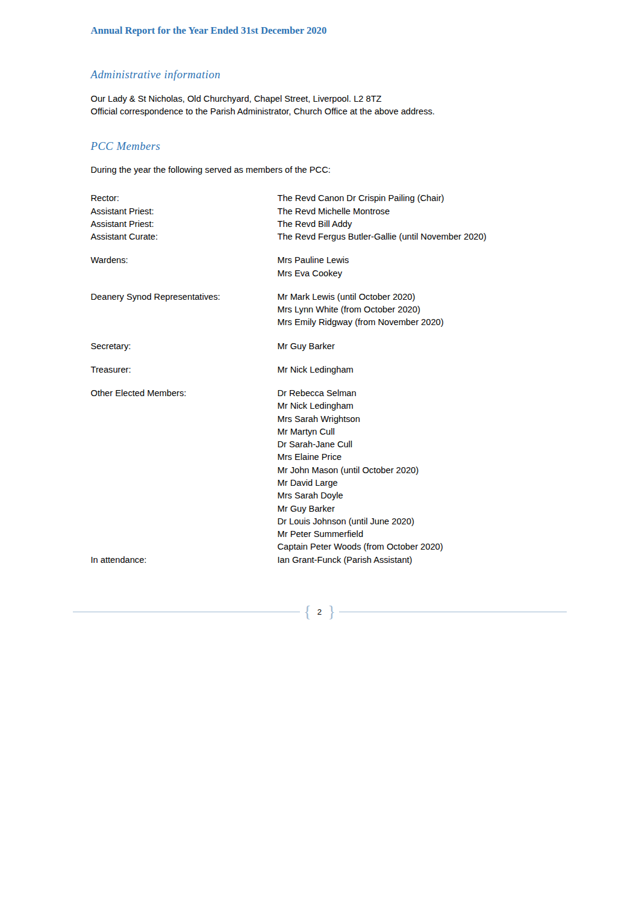Annual Report for the Year Ended 31st December 2020
Administrative information
Our Lady & St Nicholas, Old Churchyard, Chapel Street, Liverpool. L2 8TZ
Official correspondence to the Parish Administrator, Church Office at the above address.
PCC Members
During the year the following served as members of the PCC:
| Rector: | The Revd Canon Dr Crispin Pailing (Chair) |
| Assistant Priest: | The Revd Michelle Montrose |
| Assistant Priest: | The Revd Bill Addy |
| Assistant Curate: | The Revd Fergus Butler-Gallie (until November 2020) |
| Wardens: | Mrs Pauline Lewis |
| | Mrs Eva Cookey |
| Deanery Synod Representatives: | Mr Mark Lewis (until October 2020) |
| | Mrs Lynn White (from October 2020) |
| | Mrs Emily Ridgway (from November 2020) |
| Secretary: | Mr Guy Barker |
| Treasurer: | Mr Nick Ledingham |
| Other Elected Members: | Dr Rebecca Selman |
| | Mr Nick Ledingham |
| | Mrs Sarah Wrightson |
| | Mr Martyn Cull |
| | Dr Sarah-Jane Cull |
| | Mrs Elaine Price |
| | Mr John Mason (until October 2020) |
| | Mr David Large |
| | Mrs Sarah Doyle |
| | Mr Guy Barker |
| | Dr Louis Johnson (until June 2020) |
| | Mr Peter Summerfield |
| | Captain Peter Woods (from October 2020) |
| In attendance: | Ian Grant-Funck (Parish Assistant) |
{ 2 }